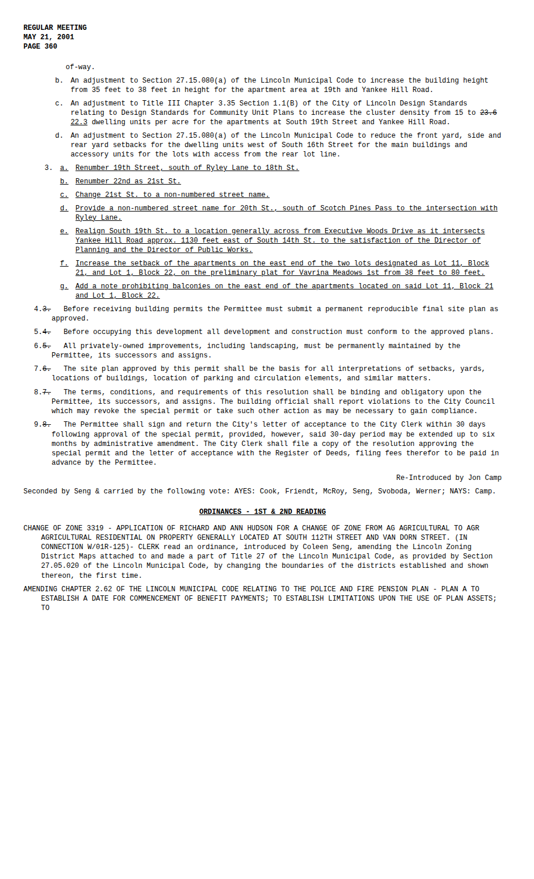REGULAR MEETING
MAY 21, 2001
PAGE 360
of-way.
| b. | An adjustment to Section 27.15.080(a) of the Lincoln Municipal Code to increase the building height from 35 feet to 38 feet in height for the apartment area at 19th and Yankee Hill Road. |
| c. | An adjustment to Title III Chapter 3.35 Section 1.1(B) of the City of Lincoln Design Standards relating to Design Standards for Community Unit Plans to increase the cluster density from 15 to 23.6 22.3 dwelling units per acre for the apartments at South 19th Street and Yankee Hill Road. |
| d. | An adjustment to Section 27.15.080(a) of the Lincoln Municipal Code to reduce the front yard, side and rear yard setbacks for the dwelling units west of South 16th Street for the main buildings and accessory units for the lots with access from the rear lot line. |
| 3. | a. | Renumber 19th Street, south of Ryley Lane to 18th St. |
| | b. | Renumber 22nd as 21st St. |
| | c. | Change 21st St. to a non-numbered street name. |
| | d. | Provide a non-numbered street name for 20th St., south of Scotch Pines Pass to the intersection with Ryley Lane. |
| | e. | Realign South 19th St. to a location generally across from Executive Woods Drive as it intersects Yankee Hill Road approx. 1130 feet east of South 14th St. to the satisfaction of the Director of Planning and the Director of Public Works. |
| | f. | Increase the setback of the apartments on the east end of the two lots designated as Lot 11, Block 21, and Lot 1, Block 22, on the preliminary plat for Vavrina Meadows 1st from 38 feet to 80 feet. |
| | g. | Add a note prohibiting balconies on the east end of the apartments located on said Lot 11, Block 21 and Lot 1, Block 22. |
4.3. Before receiving building permits the Permittee must submit a permanent reproducible final site plan as approved.
5.4. Before occupying this development all development and construction must conform to the approved plans.
6.5. All privately-owned improvements, including landscaping, must be permanently maintained by the Permittee, its successors and assigns.
7.6. The site plan approved by this permit shall be the basis for all interpretations of setbacks, yards, locations of buildings, location of parking and circulation elements, and similar matters.
8.7. The terms, conditions, and requirements of this resolution shall be binding and obligatory upon the Permittee, its successors, and assigns. The building official shall report violations to the City Council which may revoke the special permit or take such other action as may be necessary to gain compliance.
9.8. The Permittee shall sign and return the City's letter of acceptance to the City Clerk within 30 days following approval of the special permit, provided, however, said 30-day period may be extended up to six months by administrative amendment. The City Clerk shall file a copy of the resolution approving the special permit and the letter of acceptance with the Register of Deeds, filing fees therefor to be paid in advance by the Permittee.
Re-Introduced by Jon Camp
Seconded by Seng & carried by the following vote: AYES: Cook, Friendt, McRoy, Seng, Svoboda, Werner; NAYS: Camp.
ORDINANCES - 1ST & 2ND READING
CHANGE OF ZONE 3319 - APPLICATION OF RICHARD AND ANN HUDSON FOR A CHANGE OF ZONE FROM AG AGRICULTURAL TO AGR AGRICULTURAL RESIDENTIAL ON PROPERTY GENERALLY LOCATED AT SOUTH 112TH STREET AND VAN DORN STREET. (IN CONNECTION W/01R-125)- CLERK read an ordinance, introduced by Coleen Seng, amending the Lincoln Zoning District Maps attached to and made a part of Title 27 of the Lincoln Municipal Code, as provided by Section 27.05.020 of the Lincoln Municipal Code, by changing the boundaries of the districts established and shown thereon, the first time.
AMENDING CHAPTER 2.62 OF THE LINCOLN MUNICIPAL CODE RELATING TO THE POLICE AND FIRE PENSION PLAN - PLAN A TO ESTABLISH A DATE FOR COMMENCEMENT OF BENEFIT PAYMENTS; TO ESTABLISH LIMITATIONS UPON THE USE OF PLAN ASSETS; TO